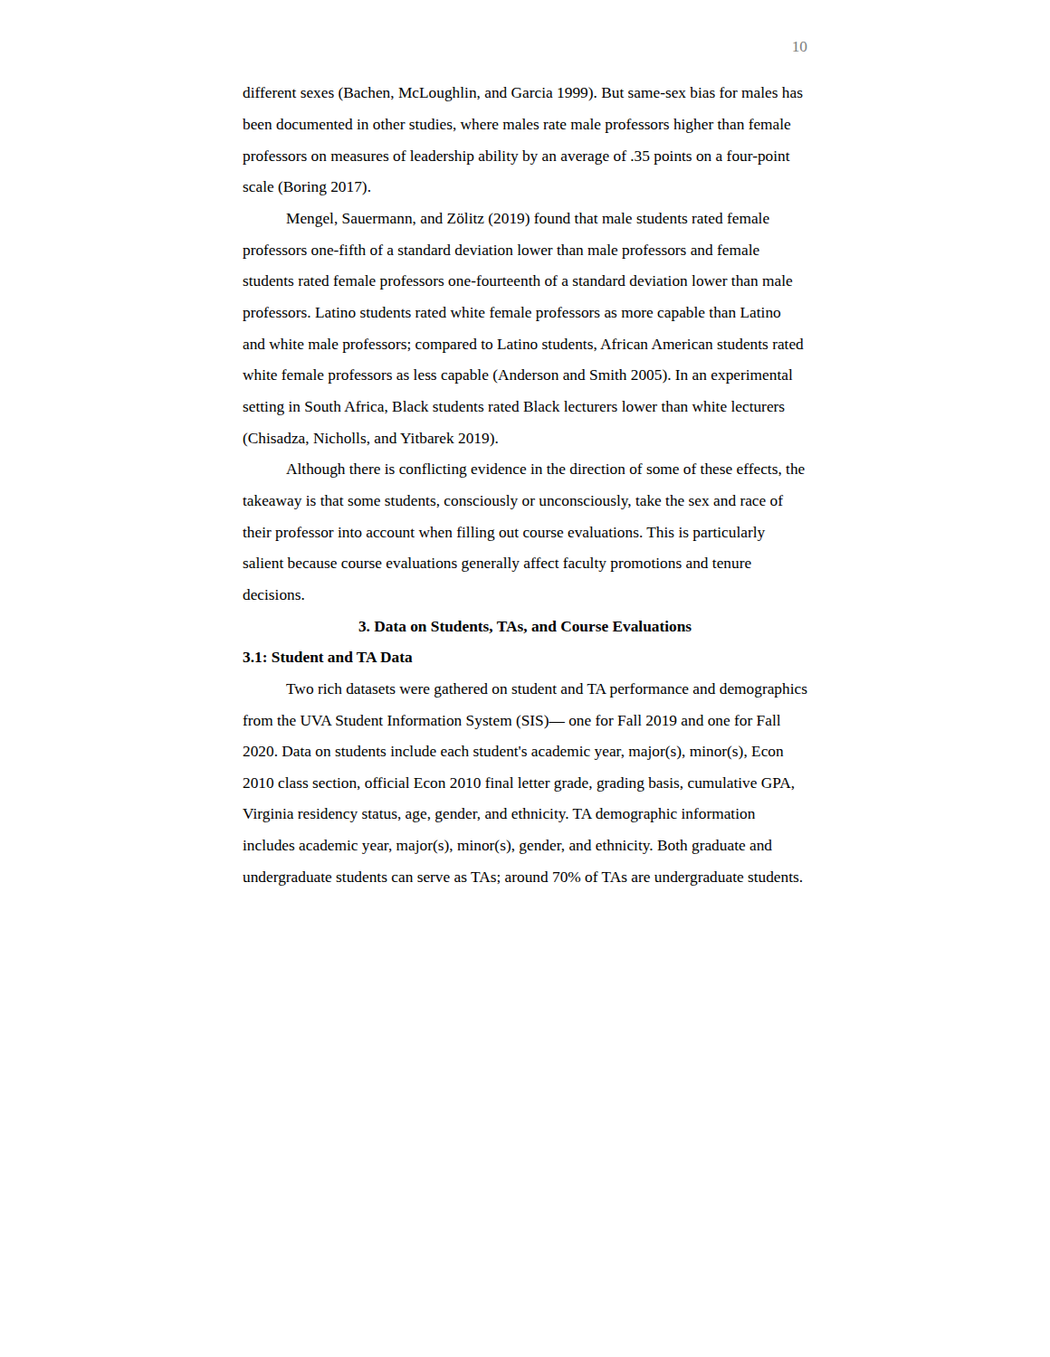10
different sexes (Bachen, McLoughlin, and Garcia 1999). But same-sex bias for males has been documented in other studies, where males rate male professors higher than female professors on measures of leadership ability by an average of .35 points on a four-point scale (Boring 2017).
Mengel, Sauermann, and Zölitz (2019) found that male students rated female professors one-fifth of a standard deviation lower than male professors and female students rated female professors one-fourteenth of a standard deviation lower than male professors. Latino students rated white female professors as more capable than Latino and white male professors; compared to Latino students, African American students rated white female professors as less capable (Anderson and Smith 2005). In an experimental setting in South Africa, Black students rated Black lecturers lower than white lecturers (Chisadza, Nicholls, and Yitbarek 2019).
Although there is conflicting evidence in the direction of some of these effects, the takeaway is that some students, consciously or unconsciously, take the sex and race of their professor into account when filling out course evaluations. This is particularly salient because course evaluations generally affect faculty promotions and tenure decisions.
3. Data on Students, TAs, and Course Evaluations
3.1: Student and TA Data
Two rich datasets were gathered on student and TA performance and demographics from the UVA Student Information System (SIS)— one for Fall 2019 and one for Fall 2020. Data on students include each student's academic year, major(s), minor(s), Econ 2010 class section, official Econ 2010 final letter grade, grading basis, cumulative GPA, Virginia residency status, age, gender, and ethnicity. TA demographic information includes academic year, major(s), minor(s), gender, and ethnicity. Both graduate and undergraduate students can serve as TAs; around 70% of TAs are undergraduate students.